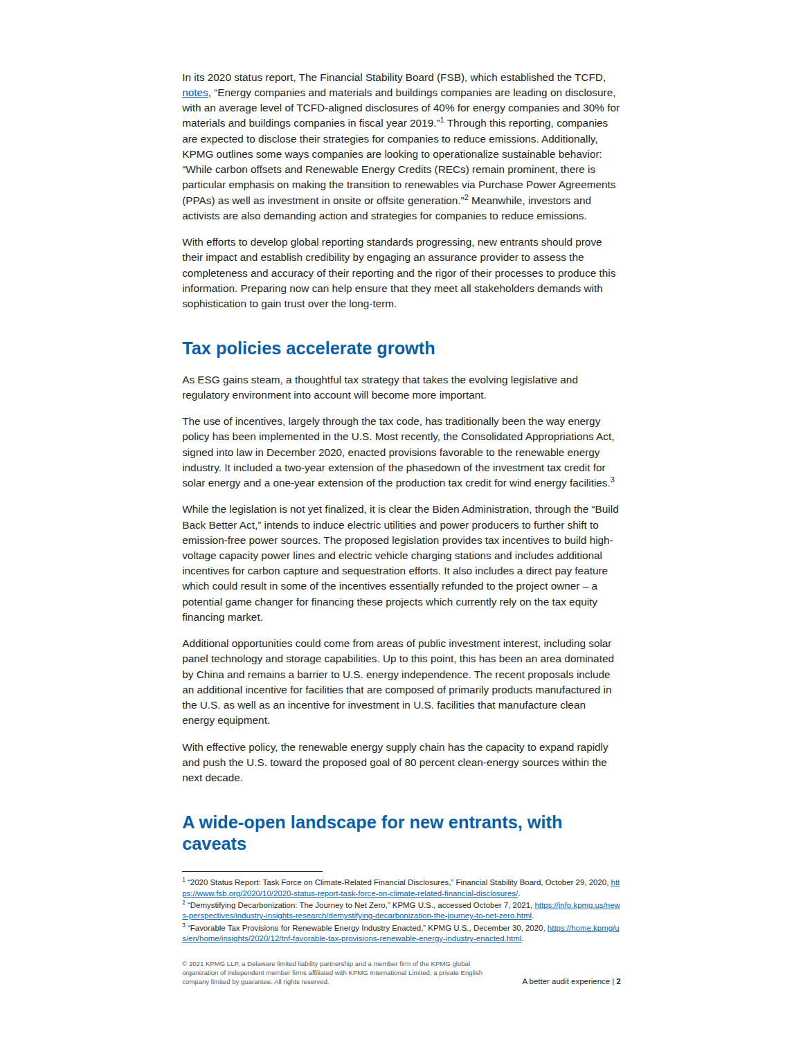In its 2020 status report, The Financial Stability Board (FSB), which established the TCFD, notes, “Energy companies and materials and buildings companies are leading on disclosure, with an average level of TCFD-aligned disclosures of 40% for energy companies and 30% for materials and buildings companies in fiscal year 2019.”1 Through this reporting, companies are expected to disclose their strategies for companies to reduce emissions. Additionally, KPMG outlines some ways companies are looking to operationalize sustainable behavior: “While carbon offsets and Renewable Energy Credits (RECs) remain prominent, there is particular emphasis on making the transition to renewables via Purchase Power Agreements (PPAs) as well as investment in onsite or offsite generation.”2 Meanwhile, investors and activists are also demanding action and strategies for companies to reduce emissions.
With efforts to develop global reporting standards progressing, new entrants should prove their impact and establish credibility by engaging an assurance provider to assess the completeness and accuracy of their reporting and the rigor of their processes to produce this information. Preparing now can help ensure that they meet all stakeholders demands with sophistication to gain trust over the long-term.
Tax policies accelerate growth
As ESG gains steam, a thoughtful tax strategy that takes the evolving legislative and regulatory environment into account will become more important.
The use of incentives, largely through the tax code, has traditionally been the way energy policy has been implemented in the U.S. Most recently, the Consolidated Appropriations Act, signed into law in December 2020, enacted provisions favorable to the renewable energy industry. It included a two-year extension of the phasedown of the investment tax credit for solar energy and a one-year extension of the production tax credit for wind energy facilities.3
While the legislation is not yet finalized, it is clear the Biden Administration, through the “Build Back Better Act,” intends to induce electric utilities and power producers to further shift to emission-free power sources. The proposed legislation provides tax incentives to build high-voltage capacity power lines and electric vehicle charging stations and includes additional incentives for carbon capture and sequestration efforts. It also includes a direct pay feature which could result in some of the incentives essentially refunded to the project owner – a potential game changer for financing these projects which currently rely on the tax equity financing market.
Additional opportunities could come from areas of public investment interest, including solar panel technology and storage capabilities. Up to this point, this has been an area dominated by China and remains a barrier to U.S. energy independence. The recent proposals include an additional incentive for facilities that are composed of primarily products manufactured in the U.S. as well as an incentive for investment in U.S. facilities that manufacture clean energy equipment.
With effective policy, the renewable energy supply chain has the capacity to expand rapidly and push the U.S. toward the proposed goal of 80 percent clean-energy sources within the next decade.
A wide-open landscape for new entrants, with caveats
1 “2020 Status Report: Task Force on Climate-Related Financial Disclosures,” Financial Stability Board, October 29, 2020, https://www.fsb.org/2020/10/2020-status-report-task-force-on-climate-related-financial-disclosures/.
2 “Demystifying Decarbonization: The Journey to Net Zero,” KPMG U.S., accessed October 7, 2021, https://info.kpmg.us/news-perspectives/industry-insights-research/demystifying-decarbonization-the-journey-to-net-zero.html.
3 “Favorable Tax Provisions for Renewable Energy Industry Enacted,” KPMG U.S., December 30, 2020, https://home.kpmg/us/en/home/insights/2020/12/tnf-favorable-tax-provisions-renewable-energy-industry-enacted.html.
© 2021 KPMG LLP, a Delaware limited liability partnership and a member firm of the KPMG global organization of independent member firms affiliated with KPMG International Limited, a private English company limited by guarantee. All rights reserved.
A better audit experience | 2